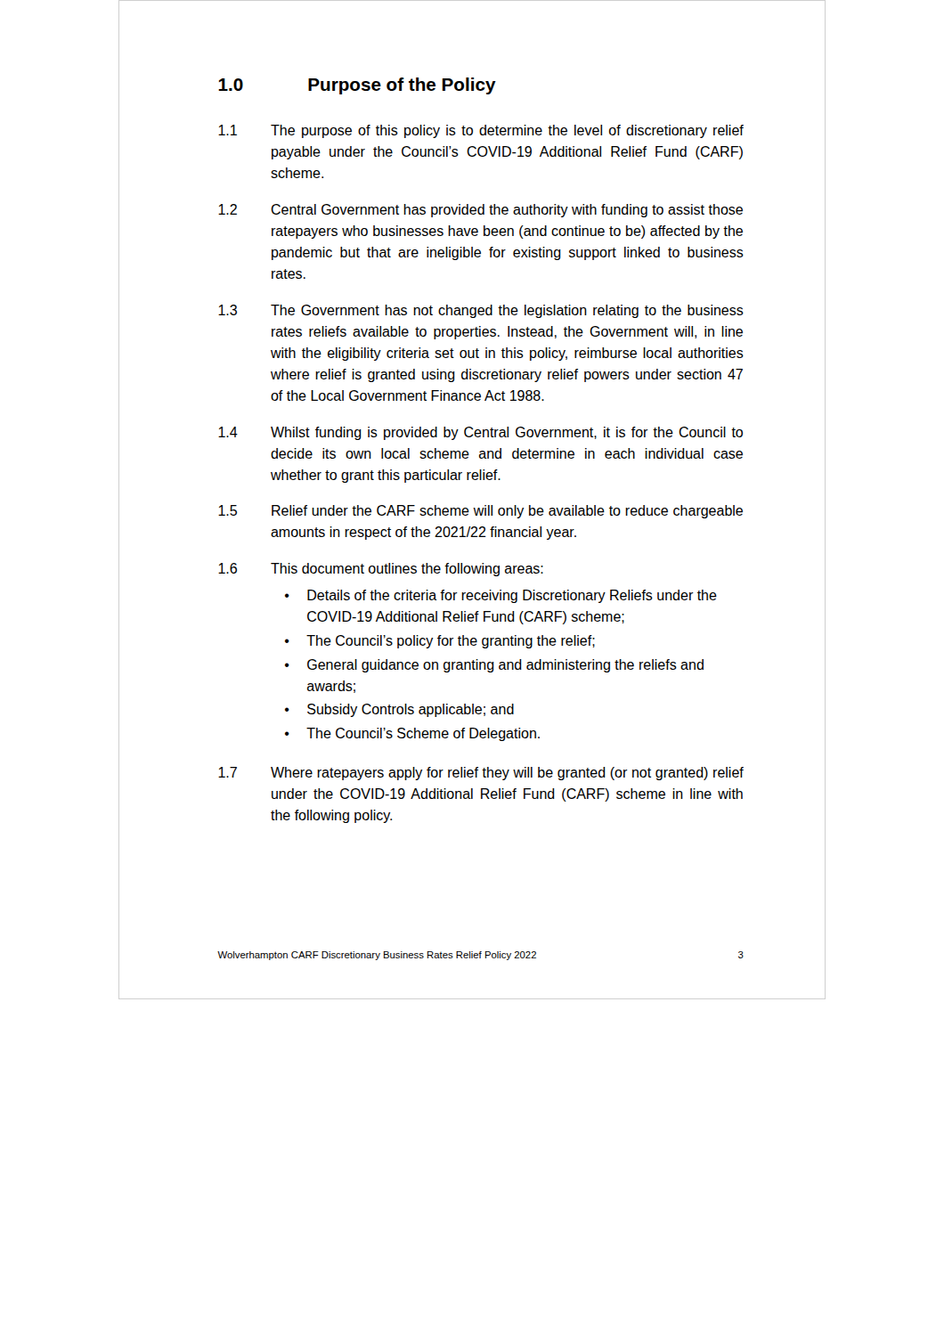1.0 Purpose of the Policy
1.1
The purpose of this policy is to determine the level of discretionary relief payable under the Council’s COVID-19 Additional Relief Fund (CARF) scheme.
1.2
Central Government has provided the authority with funding to assist those ratepayers who businesses have been (and continue to be) affected by the pandemic but that are ineligible for existing support linked to business rates.
1.3
The Government has not changed the legislation relating to the business rates reliefs available to properties. Instead, the Government will, in line with the eligibility criteria set out in this policy, reimburse local authorities where relief is granted using discretionary relief powers under section 47 of the Local Government Finance Act 1988.
1.4
Whilst funding is provided by Central Government, it is for the Council to decide its own local scheme and determine in each individual case whether to grant this particular relief.
1.5
Relief under the CARF scheme will only be available to reduce chargeable amounts in respect of the 2021/22 financial year.
1.6
This document outlines the following areas:
Details of the criteria for receiving Discretionary Reliefs under the COVID-19 Additional Relief Fund (CARF) scheme;
The Council’s policy for the granting the relief;
General guidance on granting and administering the reliefs and awards;
Subsidy Controls applicable; and
The Council’s Scheme of Delegation.
1.7
Where ratepayers apply for relief they will be granted (or not granted) relief under the COVID-19 Additional Relief Fund (CARF) scheme in line with the following policy.
Wolverhampton CARF Discretionary Business Rates Relief Policy 2022
3